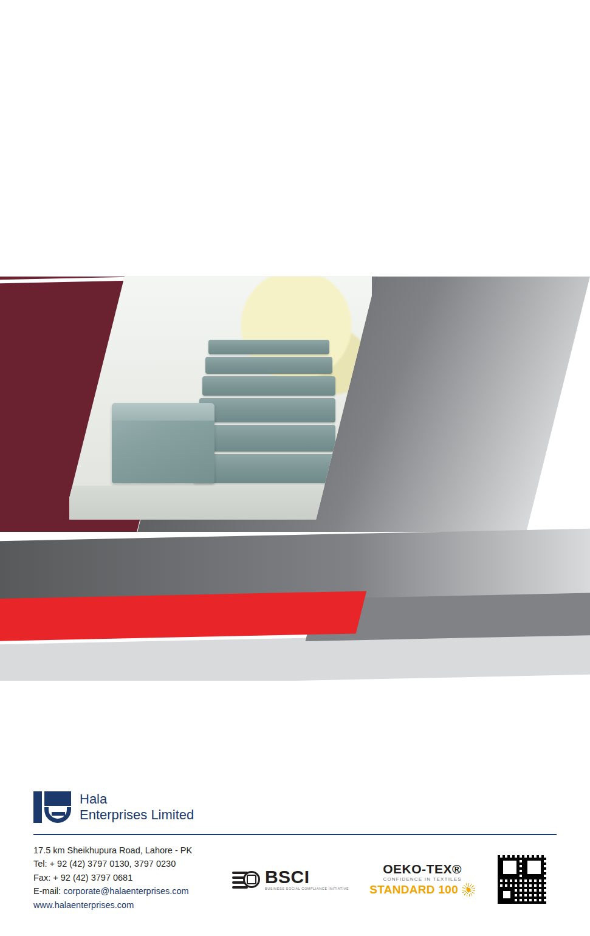Hala
Enterprises Limited
17.5 km Sheikhupura Road, Lahore - PK
Tel: + 92 (42) 3797 0130, 3797 0230
Fax: + 92 (42) 3797 0681
E-mail: corporate@halaenterprises.com
www.halaenterprises.com
BSCI
Business Social Compliance Initiative
OEKO-TEX®
Confidence in Textiles
STANDARD 100